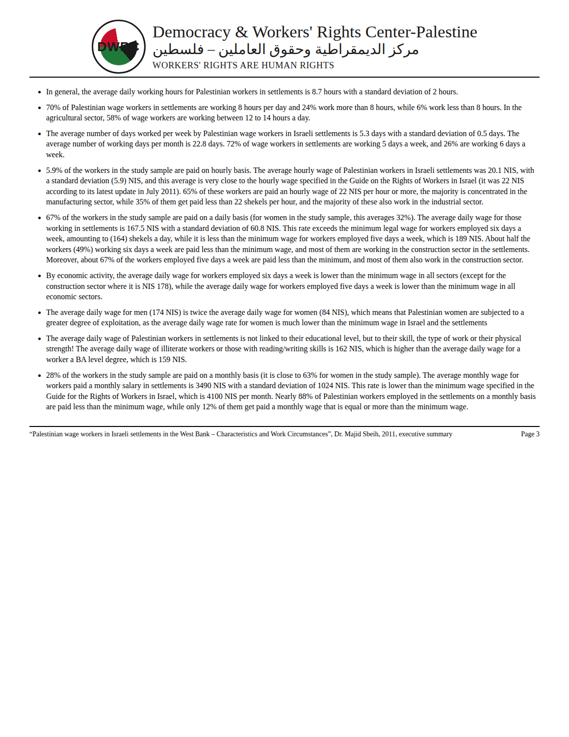DWRC
Democracy & Workers' Rights Center-Palestine
مركز الديمقراطية وحقوق العاملين – فلسطين
WORKERS' RIGHTS ARE HUMAN RIGHTS
In general, the average daily working hours for Palestinian workers in settlements is 8.7 hours with a standard deviation of 2 hours.
70% of Palestinian wage workers in settlements are working 8 hours per day and 24% work more than 8 hours, while 6% work less than 8 hours. In the agricultural sector, 58% of wage workers are working between 12 to 14 hours a day.
The average number of days worked per week by Palestinian wage workers in Israeli settlements is 5.3 days with a standard deviation of 0.5 days. The average number of working days per month is 22.8 days. 72% of wage workers in settlements are working 5 days a week, and 26% are working 6 days a week.
5.9% of the workers in the study sample are paid on hourly basis. The average hourly wage of Palestinian workers in Israeli settlements was 20.1 NIS, with a standard deviation (5.9) NIS, and this average is very close to the hourly wage specified in the Guide on the Rights of Workers in Israel (it was 22 NIS according to its latest update in July 2011). 65% of these workers are paid an hourly wage of 22 NIS per hour or more, the majority is concentrated in the manufacturing sector, while 35% of them get paid less than 22 shekels per hour, and the majority of these also work in the industrial sector.
67% of the workers in the study sample are paid on a daily basis (for women in the study sample, this averages 32%). The average daily wage for those working in settlements is 167.5 NIS with a standard deviation of 60.8 NIS. This rate exceeds the minimum legal wage for workers employed six days a week, amounting to (164) shekels a day, while it is less than the minimum wage for workers employed five days a week, which is 189 NIS. About half the workers (49%) working six days a week are paid less than the minimum wage, and most of them are working in the construction sector in the settlements. Moreover, about 67% of the workers employed five days a week are paid less than the minimum, and most of them also work in the construction sector.
By economic activity, the average daily wage for workers employed six days a week is lower than the minimum wage in all sectors (except for the construction sector where it is NIS 178), while the average daily wage for workers employed five days a week is lower than the minimum wage in all economic sectors.
The average daily wage for men (174 NIS) is twice the average daily wage for women (84 NIS), which means that Palestinian women are subjected to a greater degree of exploitation, as the average daily wage rate for women is much lower than the minimum wage in Israel and the settlements
The average daily wage of Palestinian workers in settlements is not linked to their educational level, but to their skill, the type of work or their physical strength! The average daily wage of illiterate workers or those with reading/writing skills is 162 NIS, which is higher than the average daily wage for a worker a BA level degree, which is 159 NIS.
28% of the workers in the study sample are paid on a monthly basis (it is close to 63% for women in the study sample). The average monthly wage for workers paid a monthly salary in settlements is 3490 NIS with a standard deviation of 1024 NIS. This rate is lower than the minimum wage specified in the Guide for the Rights of Workers in Israel, which is 4100 NIS per month. Nearly 88% of Palestinian workers employed in the settlements on a monthly basis are paid less than the minimum wage, while only 12% of them get paid a monthly wage that is equal or more than the minimum wage.
“Palestinian wage workers in Israeli settlements in the West Bank – Characteristics and Work Circumstances”, Dr. Majid Sbeih, 2011, executive summary
Page 3